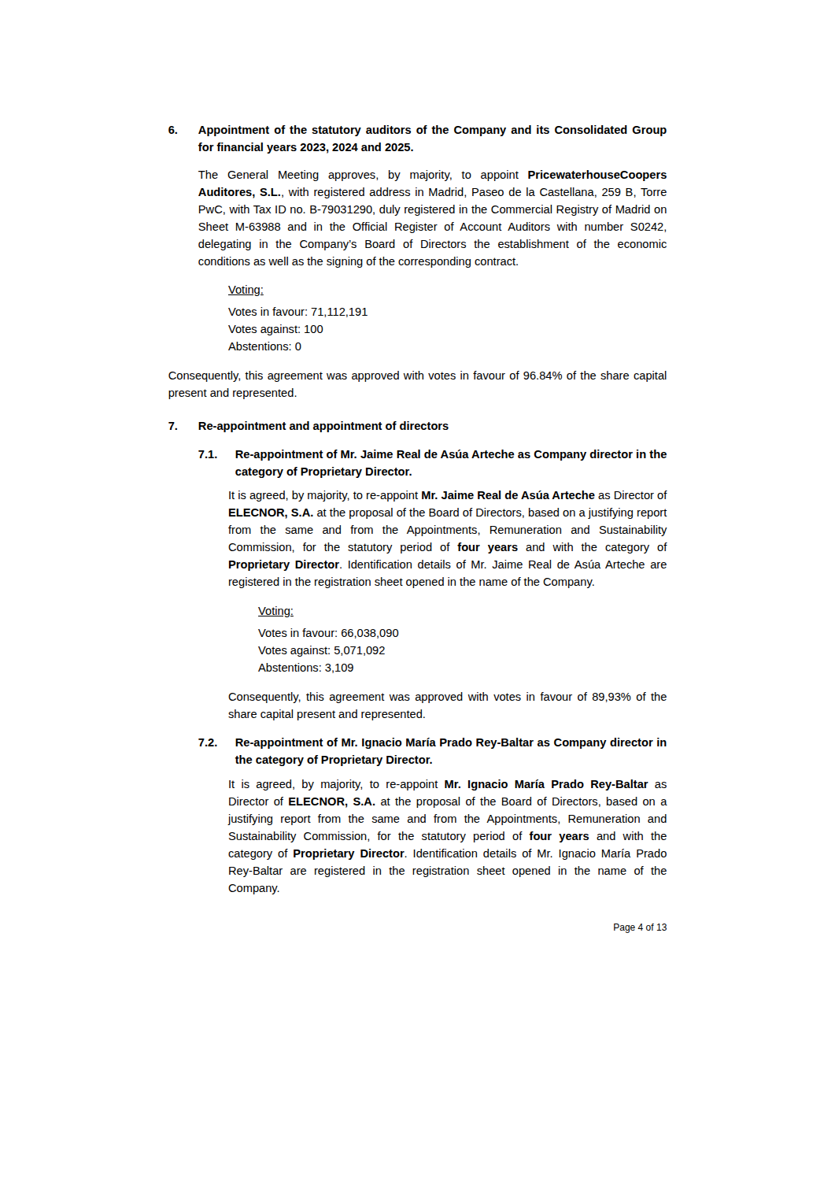6.
Appointment of the statutory auditors of the Company and its Consolidated Group for financial years 2023, 2024 and 2025.
The General Meeting approves, by majority, to appoint PricewaterhouseCoopers Auditores, S.L., with registered address in Madrid, Paseo de la Castellana, 259 B, Torre PwC, with Tax ID no. B-79031290, duly registered in the Commercial Registry of Madrid on Sheet M-63988 and in the Official Register of Account Auditors with number S0242, delegating in the Company’s Board of Directors the establishment of the economic conditions as well as the signing of the corresponding contract.
Voting:
Votes in favour: 71,112,191
Votes against: 100
Abstentions: 0
Consequently, this agreement was approved with votes in favour of 96.84% of the share capital present and represented.
7.
Re-appointment and appointment of directors
7.1.
Re-appointment of Mr. Jaime Real de Asúa Arteche as Company director in the category of Proprietary Director.
It is agreed, by majority, to re-appoint Mr. Jaime Real de Asúa Arteche as Director of ELECNOR, S.A. at the proposal of the Board of Directors, based on a justifying report from the same and from the Appointments, Remuneration and Sustainability Commission, for the statutory period of four years and with the category of Proprietary Director. Identification details of Mr. Jaime Real de Asúa Arteche are registered in the registration sheet opened in the name of the Company.
Voting:
Votes in favour: 66,038,090
Votes against: 5,071,092
Abstentions: 3,109
Consequently, this agreement was approved with votes in favour of 89,93% of the share capital present and represented.
7.2.
Re-appointment of Mr. Ignacio María Prado Rey-Baltar as Company director in the category of Proprietary Director.
It is agreed, by majority, to re-appoint Mr. Ignacio María Prado Rey-Baltar as Director of ELECNOR, S.A. at the proposal of the Board of Directors, based on a justifying report from the same and from the Appointments, Remuneration and Sustainability Commission, for the statutory period of four years and with the category of Proprietary Director. Identification details of Mr. Ignacio María Prado Rey-Baltar are registered in the registration sheet opened in the name of the Company.
Page 4 of 13